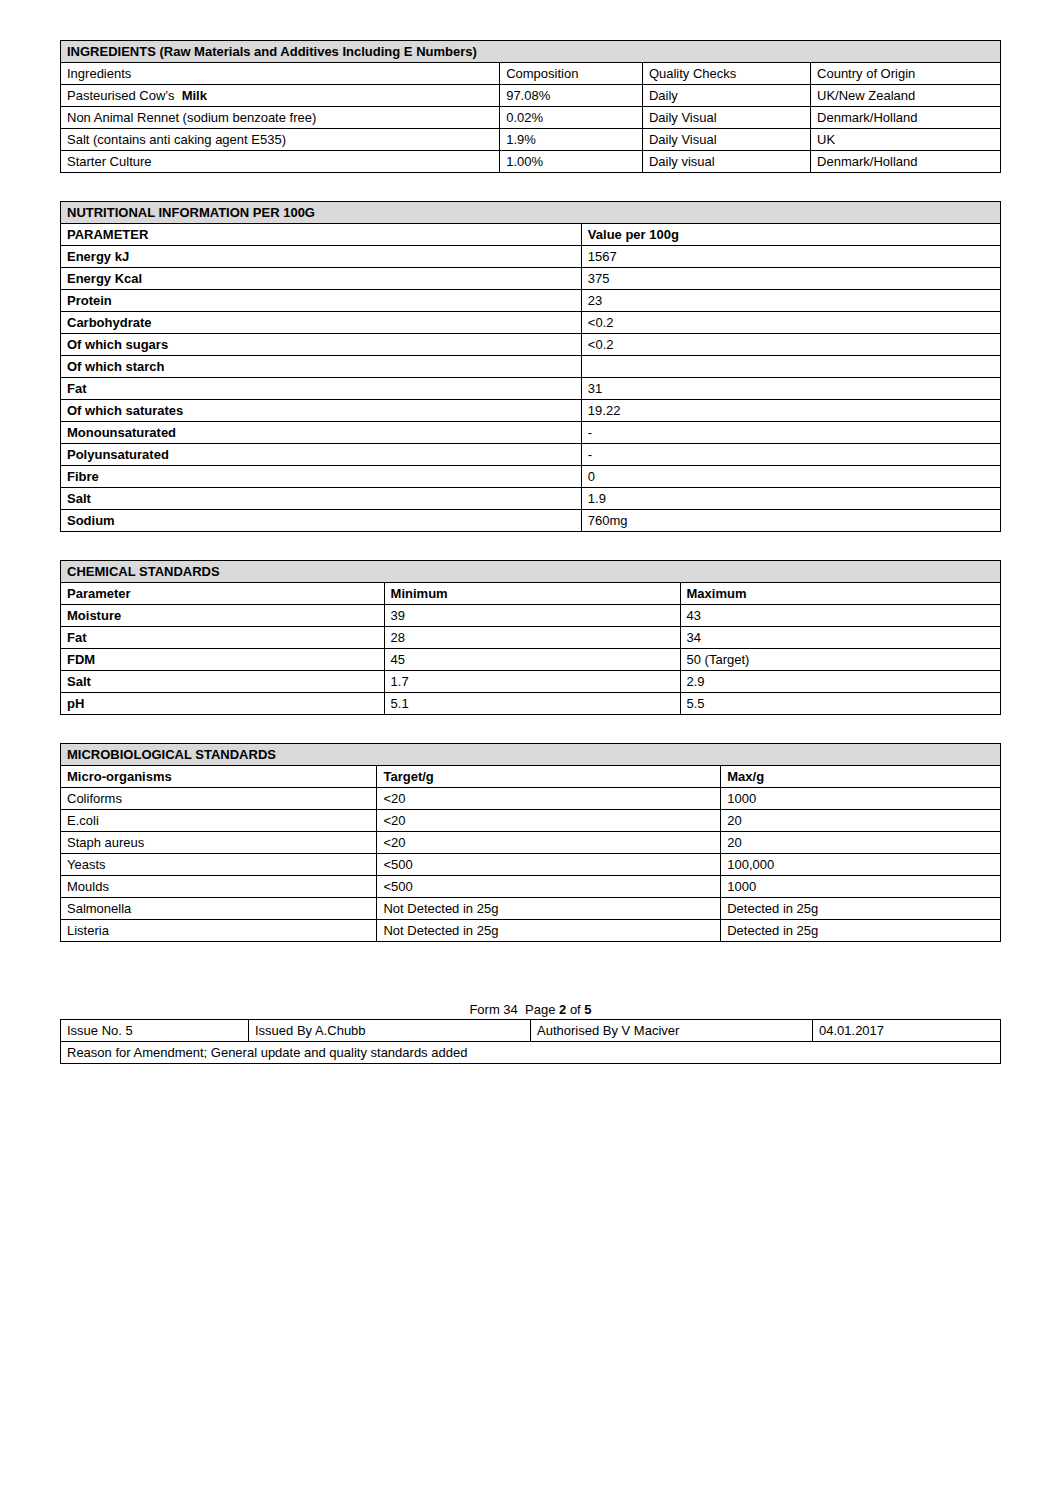| INGREDIENTS (Raw Materials and Additives Including E Numbers) |
| Ingredients | Composition | Quality Checks | Country of Origin |
| Pasteurised Cow’s Milk | 97.08% | Daily | UK/New Zealand |
| Non Animal Rennet (sodium benzoate free) | 0.02% | Daily Visual | Denmark/Holland |
| Salt (contains anti caking agent E535) | 1.9% | Daily Visual | UK |
| Starter Culture | 1.00% | Daily visual | Denmark/Holland |
| NUTRITIONAL INFORMATION PER 100G |
| PARAMETER | Value per 100g |
| Energy kJ | 1567 |
| Energy Kcal | 375 |
| Protein | 23 |
| Carbohydrate | <0.2 |
| Of which sugars | <0.2 |
| Of which starch | |
| Fat | 31 |
| Of which saturates | 19.22 |
| Monounsaturated | - |
| Polyunsaturated | - |
| Fibre | 0 |
| Salt | 1.9 |
| Sodium | 760mg |
| CHEMICAL STANDARDS |
| Parameter | Minimum | Maximum |
| Moisture | 39 | 43 |
| Fat | 28 | 34 |
| FDM | 45 | 50 (Target) |
| Salt | 1.7 | 2.9 |
| pH | 5.1 | 5.5 |
| MICROBIOLOGICAL STANDARDS |
| Micro-organisms | Target/g | Max/g |
| Coliforms | <20 | 1000 |
| E.coli | <20 | 20 |
| Staph aureus | <20 | 20 |
| Yeasts | <500 | 100,000 |
| Moulds | <500 | 1000 |
| Salmonella | Not Detected in 25g | Detected in 25g |
| Listeria | Not Detected in 25g | Detected in 25g |
Form 34 Page 2 of 5
| Issue No. 5 | Issued By A.Chubb | Authorised By V Maciver | 04.01.2017 |
| Reason for Amendment; General update and quality standards added |